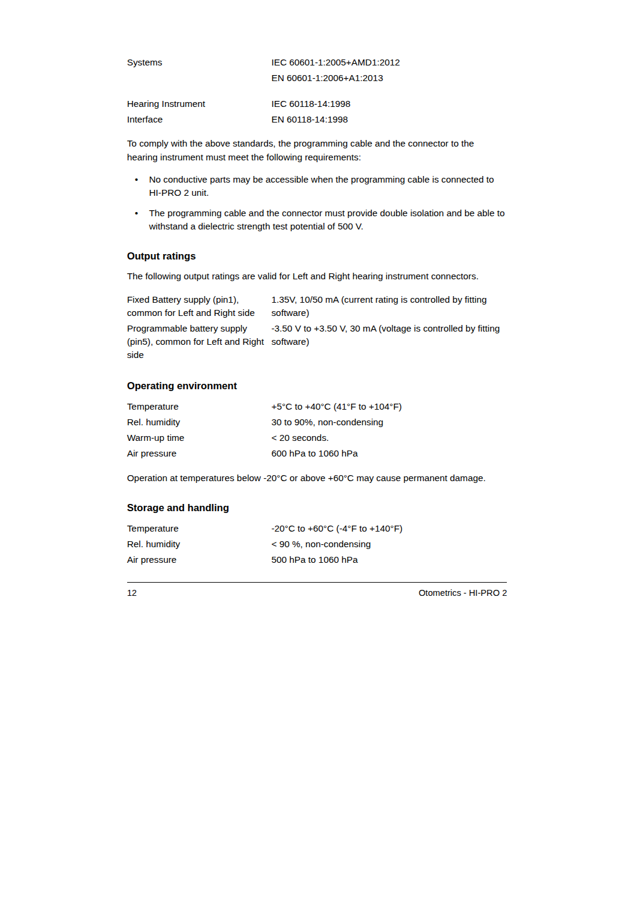| Systems | IEC 60601-1:2005+AMD1:2012 |
| | EN 60601-1:2006+A1:2013 |
| Hearing Instrument | IEC 60118-14:1998 |
| Interface | EN 60118-14:1998 |
To comply with the above standards, the programming cable and the connector to the hearing instrument must meet the following requirements:
No conductive parts may be accessible when the programming cable is connected to HI-PRO 2 unit.
The programming cable and the connector must provide double isolation and be able to withstand a dielectric strength test potential of 500 V.
Output ratings
The following output ratings are valid for Left and Right hearing instrument connectors.
| Fixed Battery supply (pin1), common for Left and Right side | 1.35V, 10/50 mA (current rating is controlled by fitting software) |
| Programmable battery supply (pin5), common for Left and Right side | -3.50 V to +3.50 V, 30 mA (voltage is controlled by fitting software) |
Operating environment
| Temperature | +5°C to +40°C (41°F to +104°F) |
| Rel. humidity | 30 to 90%, non-condensing |
| Warm-up time | < 20 seconds. |
| Air pressure | 600 hPa to 1060 hPa |
Operation at temperatures below -20°C or above +60°C may cause permanent damage.
Storage and handling
| Temperature | -20°C to +60°C (-4°F to +140°F) |
| Rel. humidity | < 90 %, non-condensing |
| Air pressure | 500 hPa to 1060 hPa |
12
Otometrics - HI-PRO 2